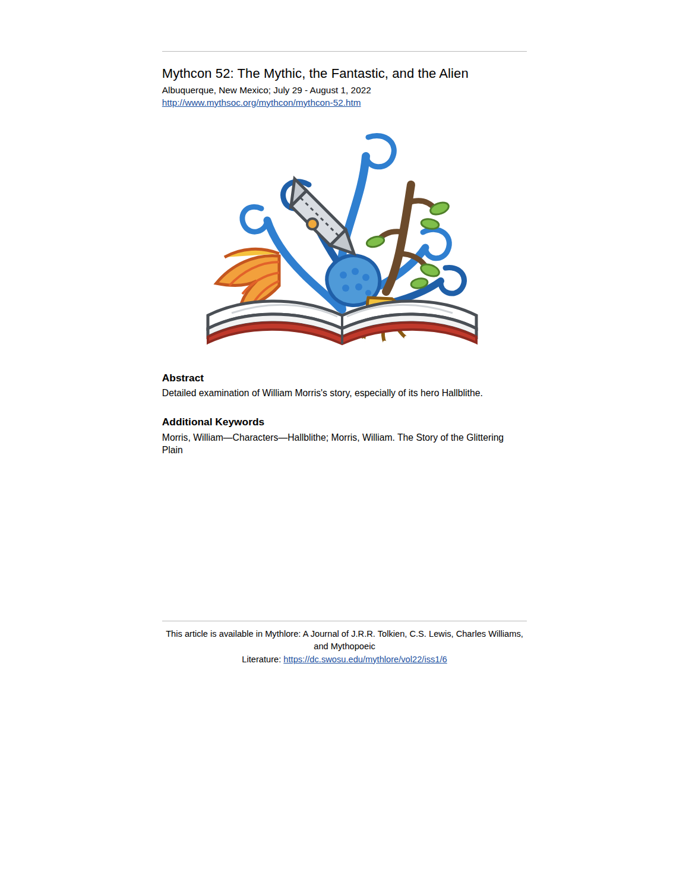Mythcon 52: The Mythic, the Fantastic, and the Alien
Albuquerque, New Mexico; July 29 - August 1, 2022
http://www.mythsoc.org/mythcon/mythcon-52.htm
Abstract
Detailed examination of William Morris's story, especially of its hero Hallblithe.
Additional Keywords
Morris, William—Characters—Hallblithe; Morris, William. The Story of the Glittering Plain
This article is available in Mythlore: A Journal of J.R.R. Tolkien, C.S. Lewis, Charles Williams, and Mythopoeic
Literature: https://dc.swosu.edu/mythlore/vol22/iss1/6